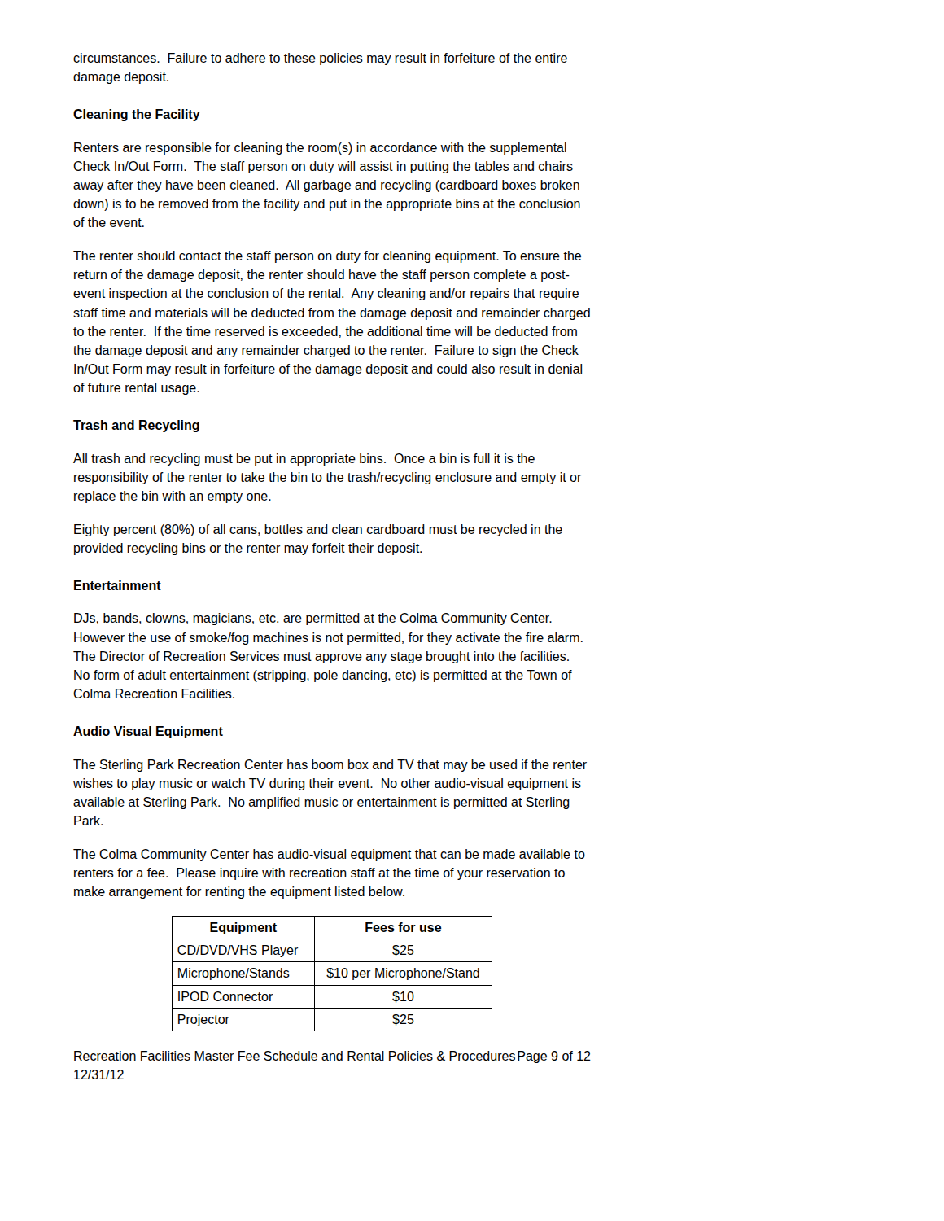circumstances. Failure to adhere to these policies may result in forfeiture of the entire damage deposit.
Cleaning the Facility
Renters are responsible for cleaning the room(s) in accordance with the supplemental Check In/Out Form. The staff person on duty will assist in putting the tables and chairs away after they have been cleaned. All garbage and recycling (cardboard boxes broken down) is to be removed from the facility and put in the appropriate bins at the conclusion of the event.
The renter should contact the staff person on duty for cleaning equipment. To ensure the return of the damage deposit, the renter should have the staff person complete a post-event inspection at the conclusion of the rental. Any cleaning and/or repairs that require staff time and materials will be deducted from the damage deposit and remainder charged to the renter. If the time reserved is exceeded, the additional time will be deducted from the damage deposit and any remainder charged to the renter. Failure to sign the Check In/Out Form may result in forfeiture of the damage deposit and could also result in denial of future rental usage.
Trash and Recycling
All trash and recycling must be put in appropriate bins. Once a bin is full it is the responsibility of the renter to take the bin to the trash/recycling enclosure and empty it or replace the bin with an empty one.
Eighty percent (80%) of all cans, bottles and clean cardboard must be recycled in the provided recycling bins or the renter may forfeit their deposit.
Entertainment
DJs, bands, clowns, magicians, etc. are permitted at the Colma Community Center. However the use of smoke/fog machines is not permitted, for they activate the fire alarm. The Director of Recreation Services must approve any stage brought into the facilities. No form of adult entertainment (stripping, pole dancing, etc) is permitted at the Town of Colma Recreation Facilities.
Audio Visual Equipment
The Sterling Park Recreation Center has boom box and TV that may be used if the renter wishes to play music or watch TV during their event. No other audio-visual equipment is available at Sterling Park. No amplified music or entertainment is permitted at Sterling Park.
The Colma Community Center has audio-visual equipment that can be made available to renters for a fee. Please inquire with recreation staff at the time of your reservation to make arrangement for renting the equipment listed below.
| Equipment | Fees for use |
| --- | --- |
| CD/DVD/VHS Player | $25 |
| Microphone/Stands | $10 per Microphone/Stand |
| IPOD Connector | $10 |
| Projector | $25 |
Recreation Facilities Master Fee Schedule and Rental Policies & Procedures Page 9 of 12 12/31/12